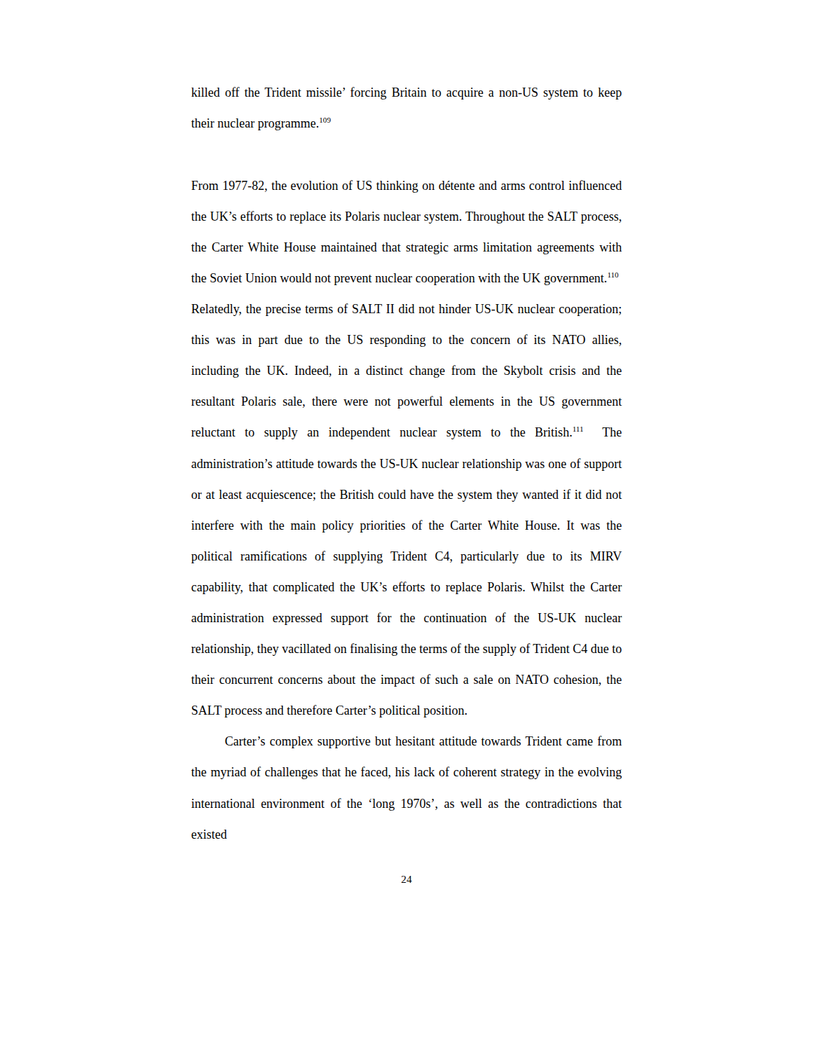killed off the Trident missile’ forcing Britain to acquire a non-US system to keep their nuclear programme.109
From 1977-82, the evolution of US thinking on détente and arms control influenced the UK’s efforts to replace its Polaris nuclear system. Throughout the SALT process, the Carter White House maintained that strategic arms limitation agreements with the Soviet Union would not prevent nuclear cooperation with the UK government.110 Relatedly, the precise terms of SALT II did not hinder US-UK nuclear cooperation; this was in part due to the US responding to the concern of its NATO allies, including the UK. Indeed, in a distinct change from the Skybolt crisis and the resultant Polaris sale, there were not powerful elements in the US government reluctant to supply an independent nuclear system to the British.111 The administration’s attitude towards the US-UK nuclear relationship was one of support or at least acquiescence; the British could have the system they wanted if it did not interfere with the main policy priorities of the Carter White House. It was the political ramifications of supplying Trident C4, particularly due to its MIRV capability, that complicated the UK’s efforts to replace Polaris. Whilst the Carter administration expressed support for the continuation of the US-UK nuclear relationship, they vacillated on finalising the terms of the supply of Trident C4 due to their concurrent concerns about the impact of such a sale on NATO cohesion, the SALT process and therefore Carter’s political position.
Carter’s complex supportive but hesitant attitude towards Trident came from the myriad of challenges that he faced, his lack of coherent strategy in the evolving international environment of the ‘long 1970s’, as well as the contradictions that existed
24